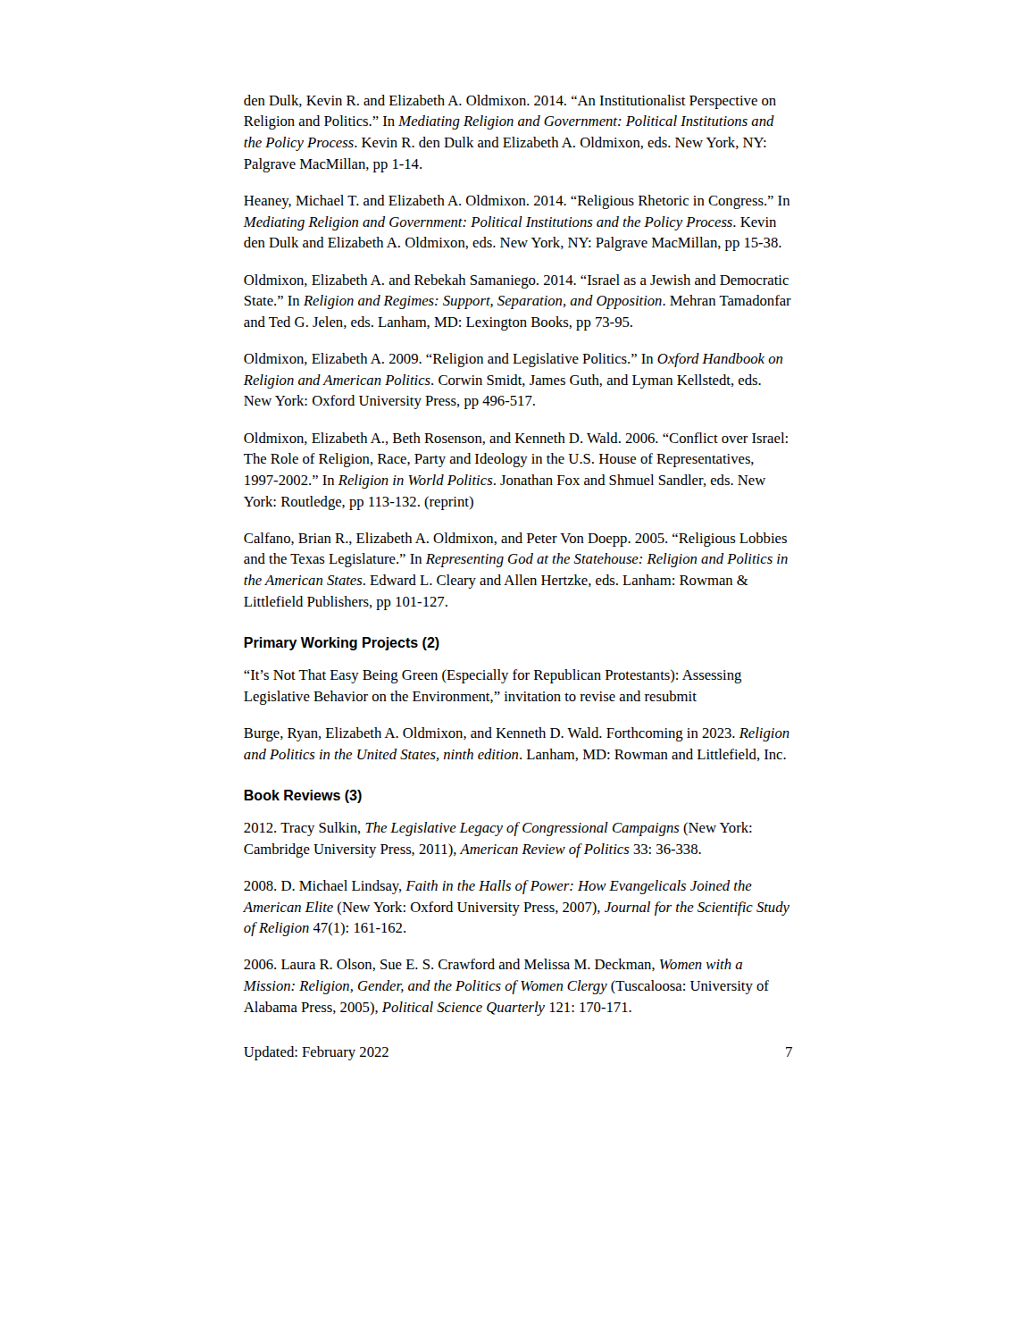den Dulk, Kevin R. and Elizabeth A. Oldmixon. 2014. “An Institutionalist Perspective on Religion and Politics.” In Mediating Religion and Government: Political Institutions and the Policy Process. Kevin R. den Dulk and Elizabeth A. Oldmixon, eds. New York, NY: Palgrave MacMillan, pp 1-14.
Heaney, Michael T. and Elizabeth A. Oldmixon. 2014. “Religious Rhetoric in Congress.” In Mediating Religion and Government: Political Institutions and the Policy Process. Kevin den Dulk and Elizabeth A. Oldmixon, eds. New York, NY: Palgrave MacMillan, pp 15-38.
Oldmixon, Elizabeth A. and Rebekah Samaniego. 2014. “Israel as a Jewish and Democratic State.” In Religion and Regimes: Support, Separation, and Opposition. Mehran Tamadonfar and Ted G. Jelen, eds. Lanham, MD: Lexington Books, pp 73-95.
Oldmixon, Elizabeth A. 2009. “Religion and Legislative Politics.” In Oxford Handbook on Religion and American Politics. Corwin Smidt, James Guth, and Lyman Kellstedt, eds. New York: Oxford University Press, pp 496-517.
Oldmixon, Elizabeth A., Beth Rosenson, and Kenneth D. Wald. 2006. “Conflict over Israel: The Role of Religion, Race, Party and Ideology in the U.S. House of Representatives, 1997-2002.” In Religion in World Politics. Jonathan Fox and Shmuel Sandler, eds. New York: Routledge, pp 113-132. (reprint)
Calfano, Brian R., Elizabeth A. Oldmixon, and Peter Von Doepp. 2005. “Religious Lobbies and the Texas Legislature.” In Representing God at the Statehouse: Religion and Politics in the American States. Edward L. Cleary and Allen Hertzke, eds. Lanham: Rowman & Littlefield Publishers, pp 101-127.
Primary Working Projects (2)
“It’s Not That Easy Being Green (Especially for Republican Protestants): Assessing Legislative Behavior on the Environment,” invitation to revise and resubmit
Burge, Ryan, Elizabeth A. Oldmixon, and Kenneth D. Wald. Forthcoming in 2023. Religion and Politics in the United States, ninth edition. Lanham, MD: Rowman and Littlefield, Inc.
Book Reviews (3)
2012. Tracy Sulkin, The Legislative Legacy of Congressional Campaigns (New York: Cambridge University Press, 2011), American Review of Politics 33: 36-338.
2008. D. Michael Lindsay, Faith in the Halls of Power: How Evangelicals Joined the American Elite (New York: Oxford University Press, 2007), Journal for the Scientific Study of Religion 47(1): 161-162.
2006. Laura R. Olson, Sue E. S. Crawford and Melissa M. Deckman, Women with a Mission: Religion, Gender, and the Politics of Women Clergy (Tuscaloosa: University of Alabama Press, 2005), Political Science Quarterly 121: 170-171.
Updated: February 2022 7